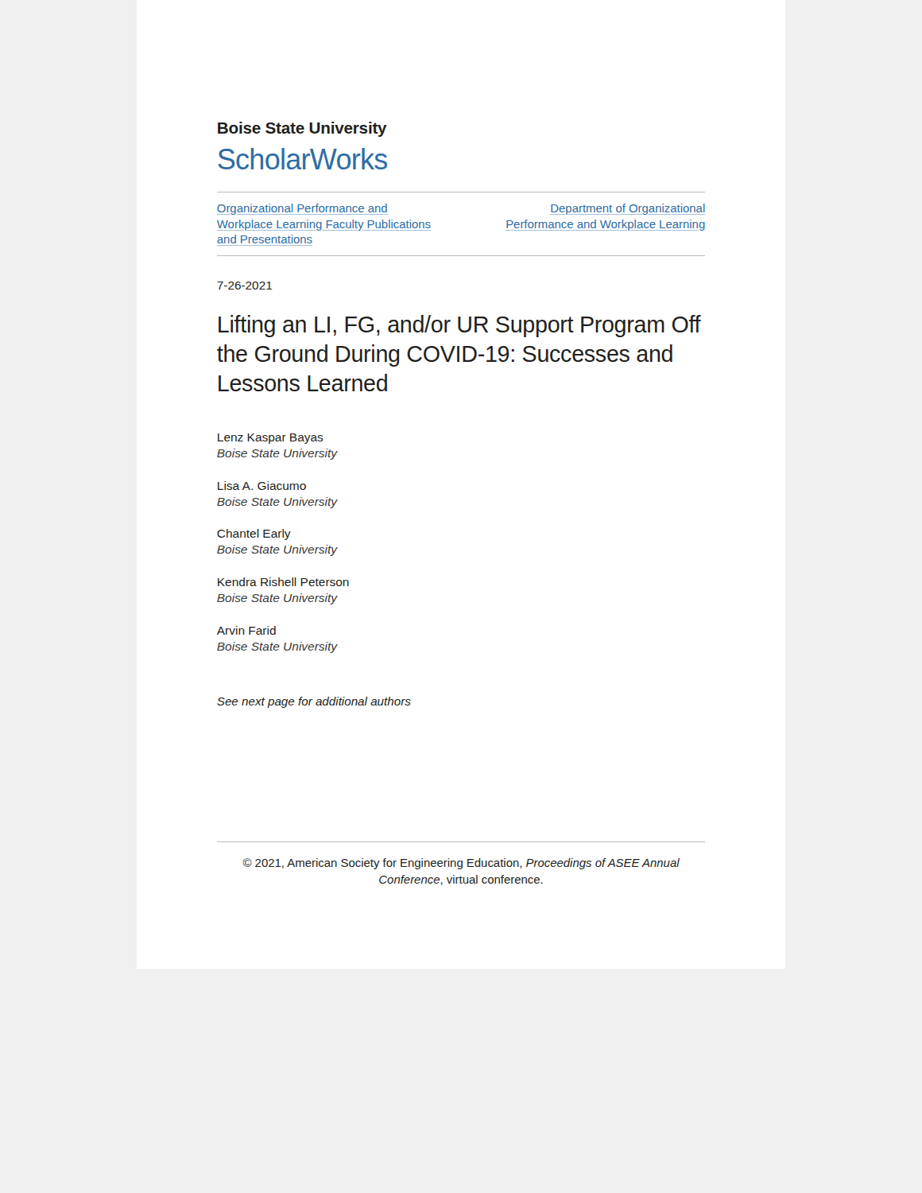Boise State University
ScholarWorks
Organizational Performance and Workplace Learning Faculty Publications and Presentations
Department of Organizational Performance and Workplace Learning
7-26-2021
Lifting an LI, FG, and/or UR Support Program Off the Ground During COVID-19: Successes and Lessons Learned
Lenz Kaspar Bayas Boise State University
Lisa A. Giacumo Boise State University
Chantel Early Boise State University
Kendra Rishell Peterson Boise State University
Arvin Farid Boise State University
See next page for additional authors
© 2021, American Society for Engineering Education, Proceedings of ASEE Annual Conference, virtual conference.